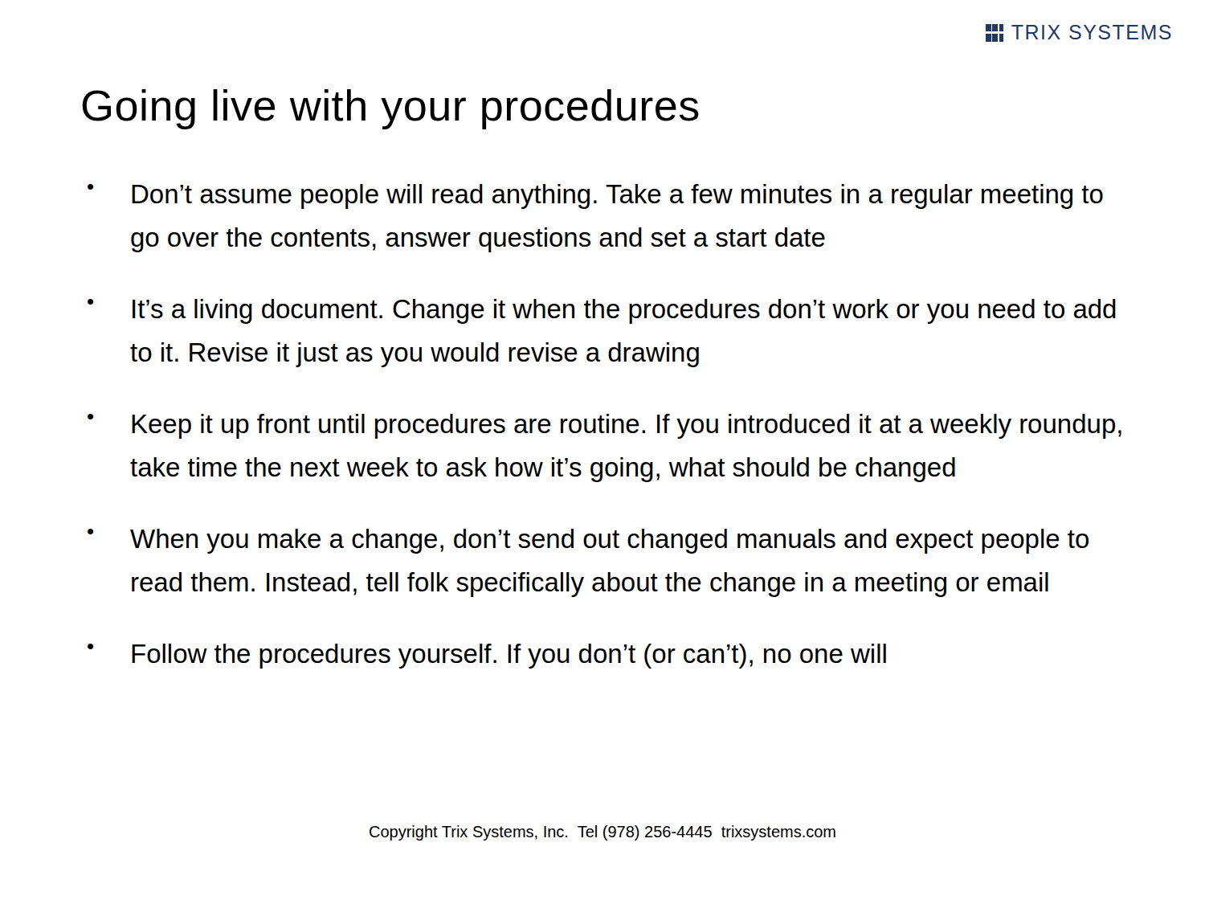TRIX SYSTEMS
Going live with your procedures
Don’t assume people will read anything. Take a few minutes in a regular meeting to go over the contents, answer questions and set a start date
It’s a living document. Change it when the procedures don’t work or you need to add to it. Revise it just as you would revise a drawing
Keep it up front until procedures are routine. If you introduced it at a weekly roundup, take time the next week to ask how it’s going, what should be changed
When you make a change, don’t send out changed manuals and expect people to read them. Instead, tell folk specifically about the change in a meeting or email
Follow the procedures yourself. If you don’t (or can’t), no one will
Copyright Trix Systems, Inc. Tel (978) 256-4445 trixsystems.com